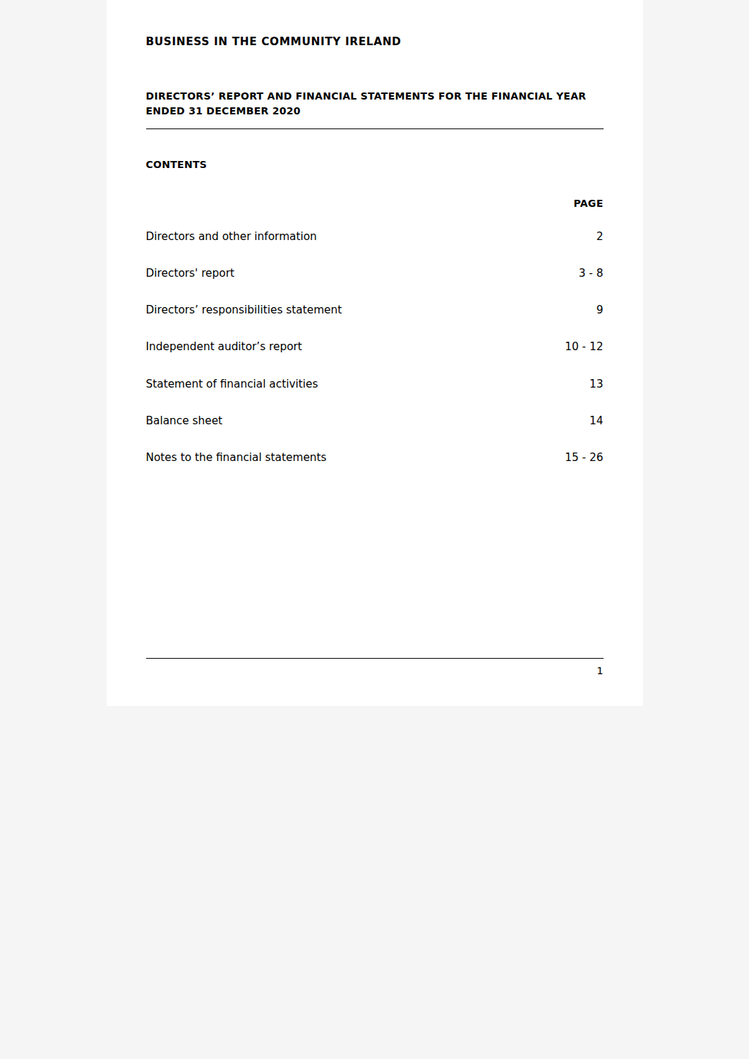Business in the Community Ireland
Directors’ Report and Financial Statements for the Financial Year Ended 31 December 2020
Contents
| Page |
| --- |
| Directors and other information | 2 |
| Directors' report | 3 - 8 |
| Directors’ responsibilities statement | 9 |
| Independent auditor’s report | 10 - 12 |
| Statement of financial activities | 13 |
| Balance sheet | 14 |
| Notes to the financial statements | 15 - 26 |
1